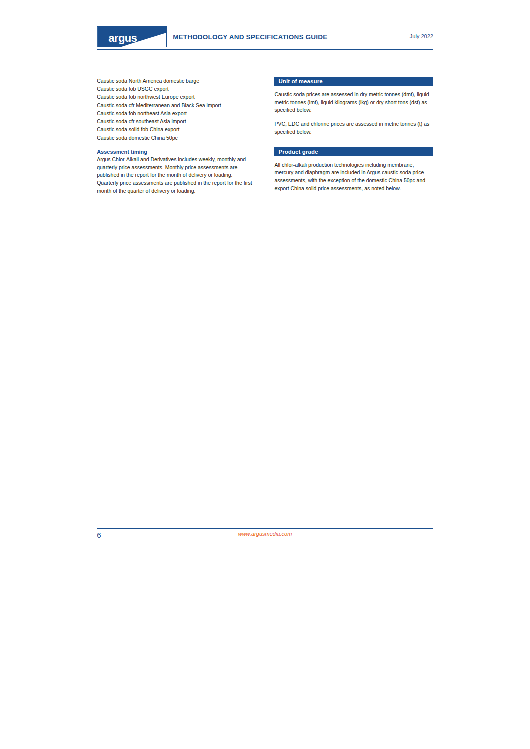argus
METHODOLOGY AND SPECIFICATIONS GUIDE
July 2022
Caustic soda North America domestic barge
Caustic soda fob USGC export
Caustic soda fob northwest Europe export
Caustic soda cfr Mediterranean and Black Sea import
Caustic soda fob northeast Asia export
Caustic soda cfr southeast Asia import
Caustic soda solid fob China export
Caustic soda domestic China 50pc
Assessment timing
Argus Chlor-Alkali and Derivatives includes weekly, monthly and quarterly price assessments. Monthly price assessments are published in the report for the month of delivery or loading. Quarterly price assessments are published in the report for the first month of the quarter of delivery or loading.
Unit of measure
Caustic soda prices are assessed in dry metric tonnes (dmt), liquid metric tonnes (lmt), liquid kilograms (lkg) or dry short tons (dst) as specified below.
PVC, EDC and chlorine prices are assessed in metric tonnes (t) as specified below.
Product grade
All chlor-alkali production technologies including membrane, mercury and diaphragm are included in Argus caustic soda price assessments, with the exception of the domestic China 50pc and export China solid price assessments, as noted below.
6
www.argusmedia.com